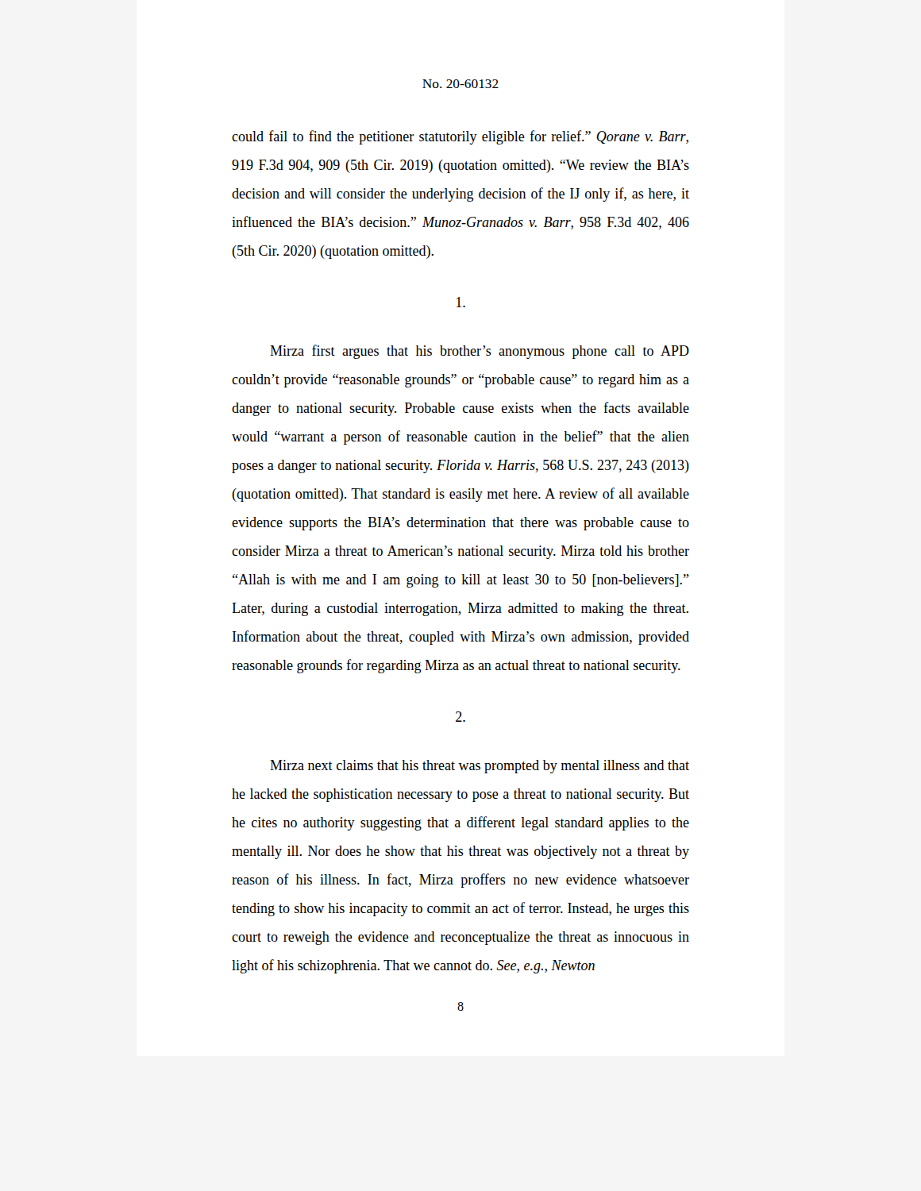No. 20-60132
could fail to find the petitioner statutorily eligible for relief.” Qorane v. Barr, 919 F.3d 904, 909 (5th Cir. 2019) (quotation omitted). “We review the BIA’s decision and will consider the underlying decision of the IJ only if, as here, it influenced the BIA’s decision.” Munoz-Granados v. Barr, 958 F.3d 402, 406 (5th Cir. 2020) (quotation omitted).
1.
Mirza first argues that his brother’s anonymous phone call to APD couldn’t provide “reasonable grounds” or “probable cause” to regard him as a danger to national security. Probable cause exists when the facts available would “warrant a person of reasonable caution in the belief” that the alien poses a danger to national security. Florida v. Harris, 568 U.S. 237, 243 (2013) (quotation omitted). That standard is easily met here. A review of all available evidence supports the BIA’s determination that there was probable cause to consider Mirza a threat to American’s national security. Mirza told his brother “Allah is with me and I am going to kill at least 30 to 50 [non-believers].” Later, during a custodial interrogation, Mirza admitted to making the threat. Information about the threat, coupled with Mirza’s own admission, provided reasonable grounds for regarding Mirza as an actual threat to national security.
2.
Mirza next claims that his threat was prompted by mental illness and that he lacked the sophistication necessary to pose a threat to national security. But he cites no authority suggesting that a different legal standard applies to the mentally ill. Nor does he show that his threat was objectively not a threat by reason of his illness. In fact, Mirza proffers no new evidence whatsoever tending to show his incapacity to commit an act of terror. Instead, he urges this court to reweigh the evidence and reconceptualize the threat as innocuous in light of his schizophrenia. That we cannot do. See, e.g., Newton
8